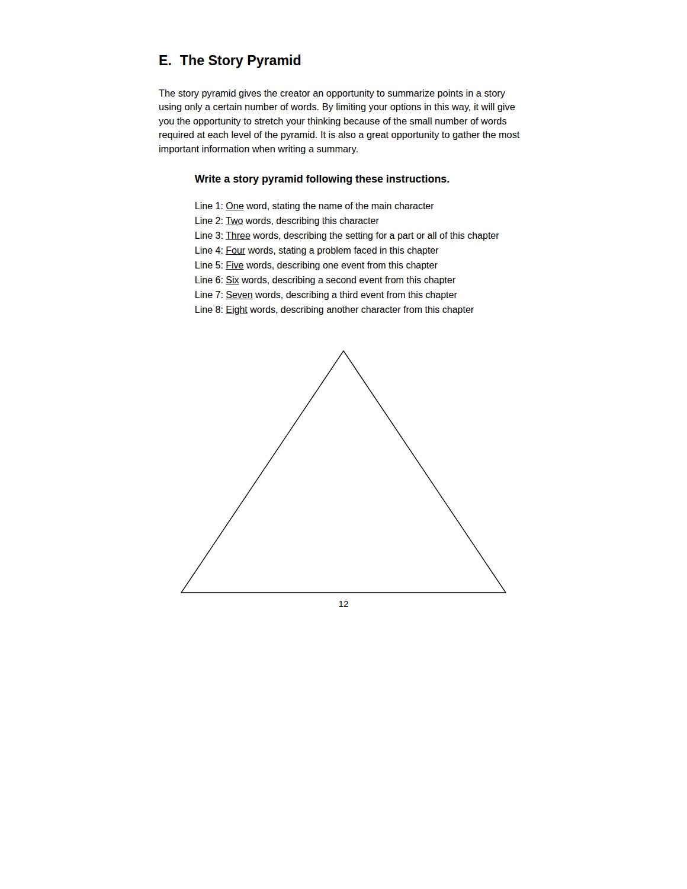E. The Story Pyramid
The story pyramid gives the creator an opportunity to summarize points in a story using only a certain number of words. By limiting your options in this way, it will give you the opportunity to stretch your thinking because of the small number of words required at each level of the pyramid. It is also a great opportunity to gather the most important information when writing a summary.
Write a story pyramid following these instructions.
Line 1: One word, stating the name of the main character
Line 2: Two words, describing this character
Line 3: Three words, describing the setting for a part or all of this chapter
Line 4: Four words, stating a problem faced in this chapter
Line 5: Five words, describing one event from this chapter
Line 6: Six words, describing a second event from this chapter
Line 7: Seven words, describing a third event from this chapter
Line 8: Eight words, describing another character from this chapter
12